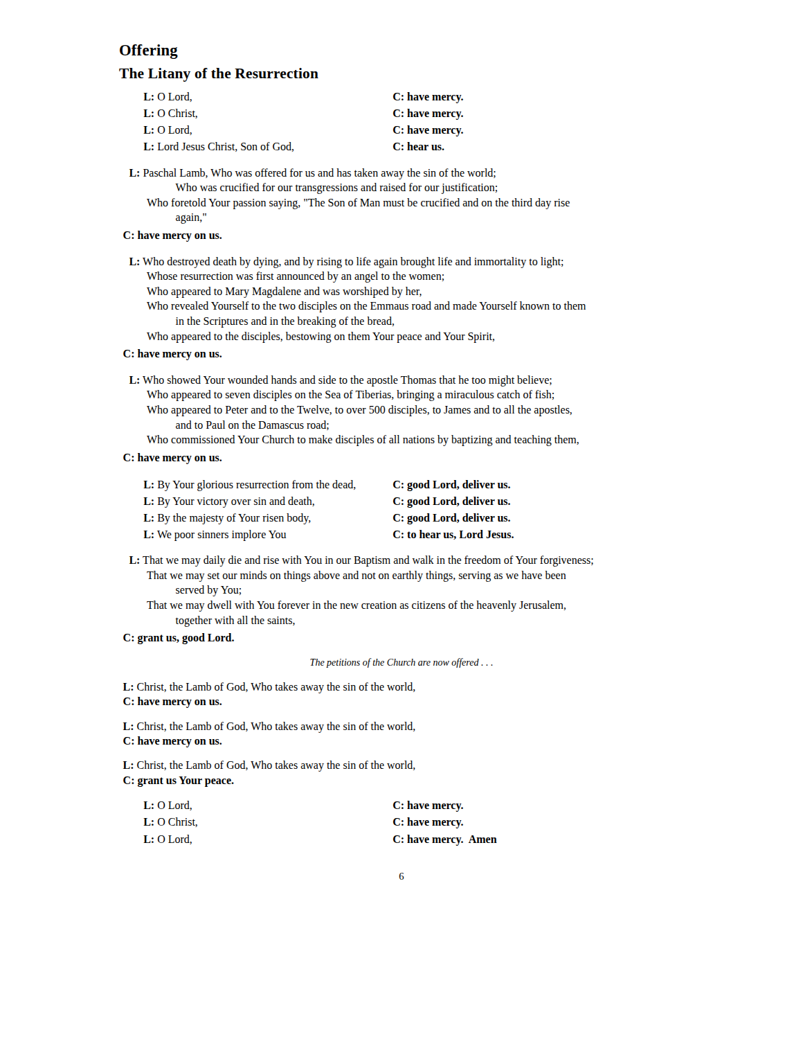Offering
The Litany of the Resurrection
| L: O Lord, | C: have mercy. |
| L: O Christ, | C: have mercy. |
| L: O Lord, | C: have mercy. |
| L: Lord Jesus Christ, Son of God, | C: hear us. |
L: Paschal Lamb, Who was offered for us and has taken away the sin of the world;
Who was crucified for our transgressions and raised for our justification;
Who foretold Your passion saying, "The Son of Man must be crucified and on the third day rise
again,"
C: have mercy on us.
L: Who destroyed death by dying, and by rising to life again brought life and immortality to light;
Whose resurrection was first announced by an angel to the women;
Who appeared to Mary Magdalene and was worshiped by her,
Who revealed Yourself to the two disciples on the Emmaus road and made Yourself known to them
in the Scriptures and in the breaking of the bread,
Who appeared to the disciples, bestowing on them Your peace and Your Spirit,
C: have mercy on us.
L: Who showed Your wounded hands and side to the apostle Thomas that he too might believe;
Who appeared to seven disciples on the Sea of Tiberias, bringing a miraculous catch of fish;
Who appeared to Peter and to the Twelve, to over 500 disciples, to James and to all the apostles,
and to Paul on the Damascus road;
Who commissioned Your Church to make disciples of all nations by baptizing and teaching them,
C: have mercy on us.
| L: By Your glorious resurrection from the dead, | C: good Lord, deliver us. |
| L: By Your victory over sin and death, | C: good Lord, deliver us. |
| L: By the majesty of Your risen body, | C: good Lord, deliver us. |
| L: We poor sinners implore You | C: to hear us, Lord Jesus. |
L: That we may daily die and rise with You in our Baptism and walk in the freedom of Your forgiveness;
That we may set our minds on things above and not on earthly things, serving as we have been
served by You;
That we may dwell with You forever in the new creation as citizens of the heavenly Jerusalem,
together with all the saints,
C: grant us, good Lord.
The petitions of the Church are now offered . . .
L: Christ, the Lamb of God, Who takes away the sin of the world,
C: have mercy on us.
L: Christ, the Lamb of God, Who takes away the sin of the world,
C: have mercy on us.
L: Christ, the Lamb of God, Who takes away the sin of the world,
C: grant us Your peace.
| L: O Lord, | C: have mercy. |
| L: O Christ, | C: have mercy. |
| L: O Lord, | C: have mercy. Amen |
6